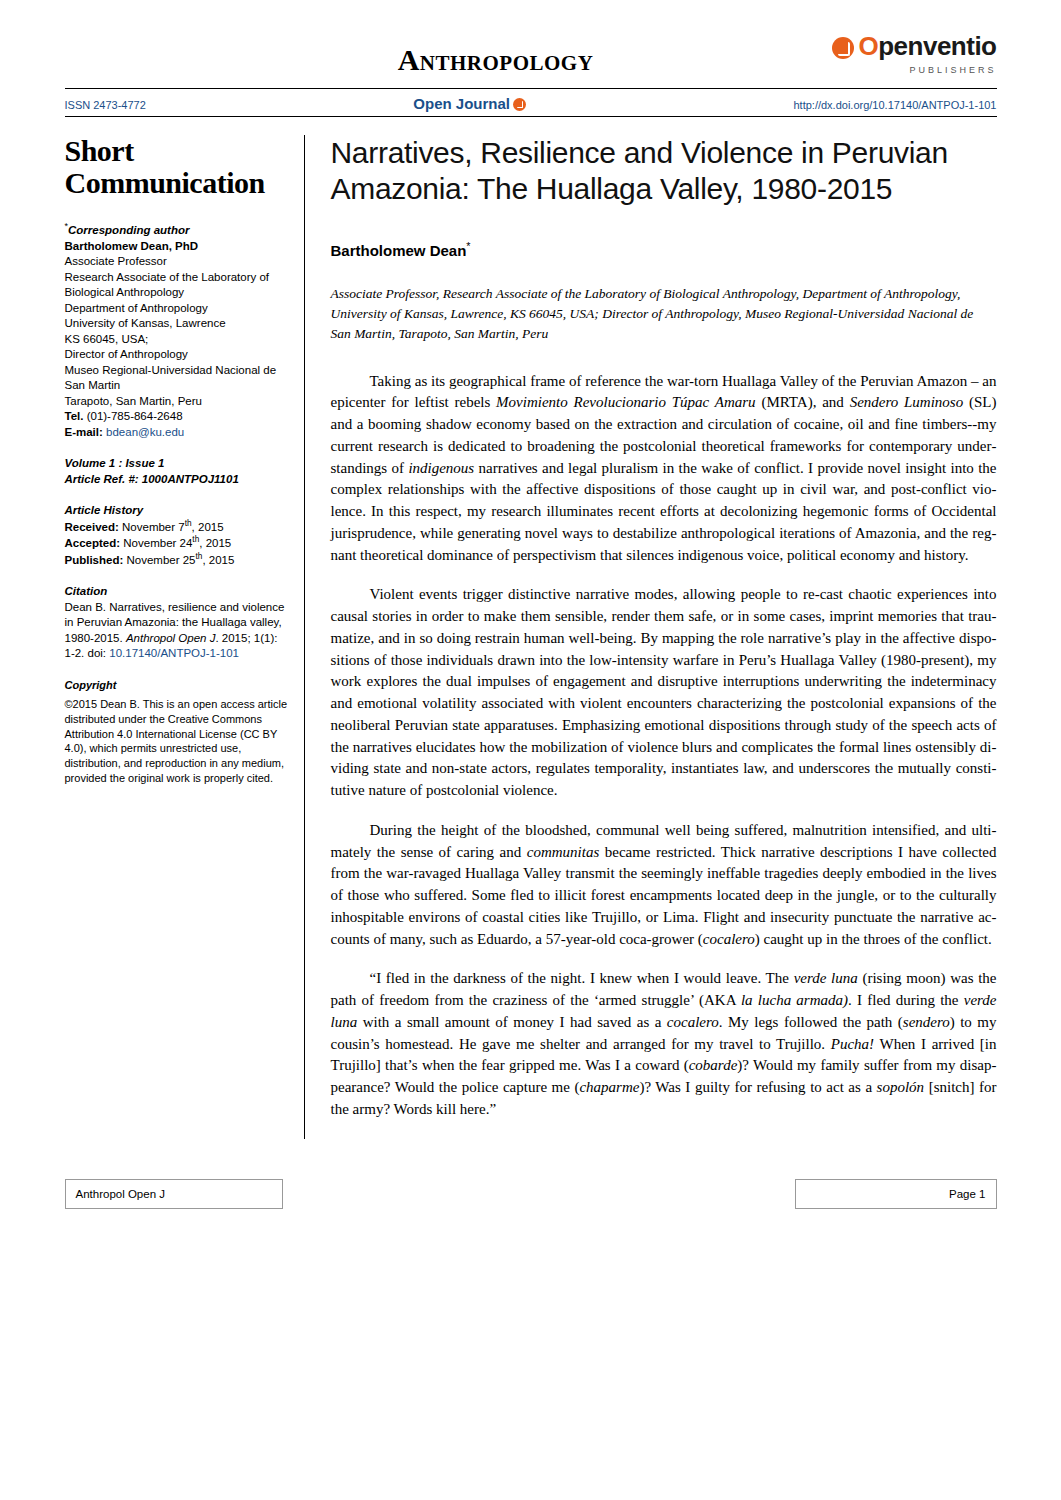Anthropology
Openventio
PUBLISHERS
ISSN 2473-4772
Open Journal
http://dx.doi.org/10.17140/ANTPOJ-1-101
Short
Communication
*Corresponding author
Bartholomew Dean, PhD
Associate Professor
Research Associate of the Laboratory of Biological Anthropology
Department of Anthropology
University of Kansas, Lawrence
KS 66045, USA;
Director of Anthropology
Museo Regional-Universidad Nacional de San Martin
Tarapoto, San Martin, Peru
Tel. (01)-785-864-2648
E-mail: bdean@ku.edu
Volume 1 : Issue 1
Article Ref. #: 1000ANTPOJ1101
Article History
Received: November 7th, 2015
Accepted: November 24th, 2015
Published: November 25th, 2015
Citation
Dean B. Narratives, resilience and violence in Peruvian Amazonia: the Huallaga valley, 1980-2015. Anthropol Open J. 2015; 1(1): 1-2. doi: 10.17140/ANTPOJ-1-101
Copyright
©2015 Dean B. This is an open access article distributed under the Creative Commons Attribution 4.0 International License (CC BY 4.0), which permits unrestricted use, distribution, and reproduction in any medium, provided the original work is properly cited.
Narratives, Resilience and Violence in Peruvian Amazonia: The Huallaga Valley, 1980-2015
Bartholomew Dean*
Associate Professor, Research Associate of the Laboratory of Biological Anthropology, Department of Anthropology, University of Kansas, Lawrence, KS 66045, USA; Director of Anthropology, Museo Regional-Universidad Nacional de San Martin, Tarapoto, San Martin, Peru
Taking as its geographical frame of reference the war-torn Huallaga Valley of the Peruvian Amazon – an epicenter for leftist rebels Movimiento Revolucionario Túpac Amaru (MRTA), and Sendero Luminoso (SL) and a booming shadow economy based on the extraction and circulation of cocaine, oil and fine timbers--my current research is dedicated to broadening the postcolonial theoretical frameworks for contemporary understandings of indigenous narratives and legal pluralism in the wake of conflict. I provide novel insight into the complex relationships with the affective dispositions of those caught up in civil war, and post-conflict violence. In this respect, my research illuminates recent efforts at decolonizing hegemonic forms of Occidental jurisprudence, while generating novel ways to destabilize anthropological iterations of Amazonia, and the regnant theoretical dominance of perspectivism that silences indigenous voice, political economy and history.
Violent events trigger distinctive narrative modes, allowing people to re-cast chaotic experiences into causal stories in order to make them sensible, render them safe, or in some cases, imprint memories that traumatize, and in so doing restrain human well-being. By mapping the role narrative’s play in the affective dispositions of those individuals drawn into the low-intensity warfare in Peru’s Huallaga Valley (1980-present), my work explores the dual impulses of engagement and disruptive interruptions underwriting the indeterminacy and emotional volatility associated with violent encounters characterizing the postcolonial expansions of the neoliberal Peruvian state apparatuses. Emphasizing emotional dispositions through study of the speech acts of the narratives elucidates how the mobilization of violence blurs and complicates the formal lines ostensibly dividing state and non-state actors, regulates temporality, instantiates law, and underscores the mutually constitutive nature of postcolonial violence.
During the height of the bloodshed, communal well being suffered, malnutrition intensified, and ultimately the sense of caring and communitas became restricted. Thick narrative descriptions I have collected from the war-ravaged Huallaga Valley transmit the seemingly ineffable tragedies deeply embodied in the lives of those who suffered. Some fled to illicit forest encampments located deep in the jungle, or to the culturally inhospitable environs of coastal cities like Trujillo, or Lima. Flight and insecurity punctuate the narrative accounts of many, such as Eduardo, a 57-year-old coca-grower (cocalero) caught up in the throes of the conflict.
“I fled in the darkness of the night. I knew when I would leave. The verde luna (rising moon) was the path of freedom from the craziness of the ‘armed struggle’ (AKA la lucha armada). I fled during the verde luna with a small amount of money I had saved as a cocalero. My legs followed the path (sendero) to my cousin’s homestead. He gave me shelter and arranged for my travel to Trujillo. Pucha! When I arrived [in Trujillo] that’s when the fear gripped me. Was I a coward (cobarde)? Would my family suffer from my disappearance? Would the police capture me (chaparme)? Was I guilty for refusing to act as a sopolón [snitch] for the army? Words kill here.”
Anthropol Open J
Page 1